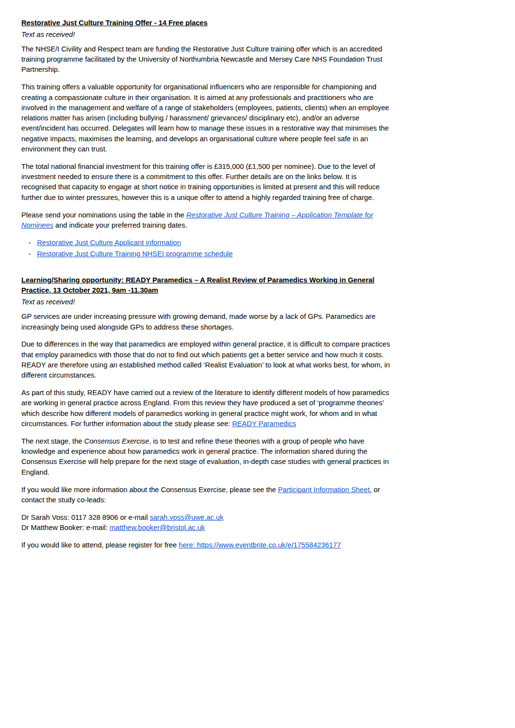Restorative Just Culture Training Offer - 14 Free places
Text as received!
The NHSE/I Civility and Respect team are funding the Restorative Just Culture training offer which is an accredited training programme facilitated by the University of Northumbria Newcastle and Mersey Care NHS Foundation Trust Partnership.
This training offers a valuable opportunity for organisational influencers who are responsible for championing and creating a compassionate culture in their organisation. It is aimed at any professionals and practitioners who are involved in the management and welfare of a range of stakeholders (employees, patients, clients) when an employee relations matter has arisen (including bullying / harassment/ grievances/ disciplinary etc), and/or an adverse event/incident has occurred. Delegates will learn how to manage these issues in a restorative way that minimises the negative impacts, maximises the learning, and develops an organisational culture where people feel safe in an environment they can trust.
The total national financial investment for this training offer is £315,000 (£1,500 per nominee). Due to the level of investment needed to ensure there is a commitment to this offer. Further details are on the links below. It is recognised that capacity to engage at short notice in training opportunities is limited at present and this will reduce further due to winter pressures, however this is a unique offer to attend a highly regarded training free of charge.
Please send your nominations using the table in the Restorative Just Culture Training – Application Template for Nominees and indicate your preferred training dates.
Restorative Just Culture Applicant information
Restorative Just Culture Training NHSEI programme schedule
Learning/Sharing opportunity: READY Paramedics – A Realist Review of Paramedics Working in General Practice, 13 October 2021, 9am -11.30am
Text as received!
GP services are under increasing pressure with growing demand, made worse by a lack of GPs. Paramedics are increasingly being used alongside GPs to address these shortages.
Due to differences in the way that paramedics are employed within general practice, it is difficult to compare practices that employ paramedics with those that do not to find out which patients get a better service and how much it costs. READY are therefore using an established method called ‘Realist Evaluation’ to look at what works best, for whom, in different circumstances.
As part of this study, READY have carried out a review of the literature to identify different models of how paramedics are working in general practice across England. From this review they have produced a set of ‘programme theories’ which describe how different models of paramedics working in general practice might work, for whom and in what circumstances. For further information about the study please see: READY Paramedics
The next stage, the Consensus Exercise, is to test and refine these theories with a group of people who have knowledge and experience about how paramedics work in general practice. The information shared during the Consensus Exercise will help prepare for the next stage of evaluation, in-depth case studies with general practices in England.
If you would like more information about the Consensus Exercise, please see the Participant Information Sheet, or contact the study co-leads:
Dr Sarah Voss: 0117 328 8906 or e-mail sarah.voss@uwe.ac.uk
Dr Matthew Booker: e-mail: matthew.booker@bristol.ac.uk
If you would like to attend, please register for free here: https://www.eventbrite.co.uk/e/175584236177